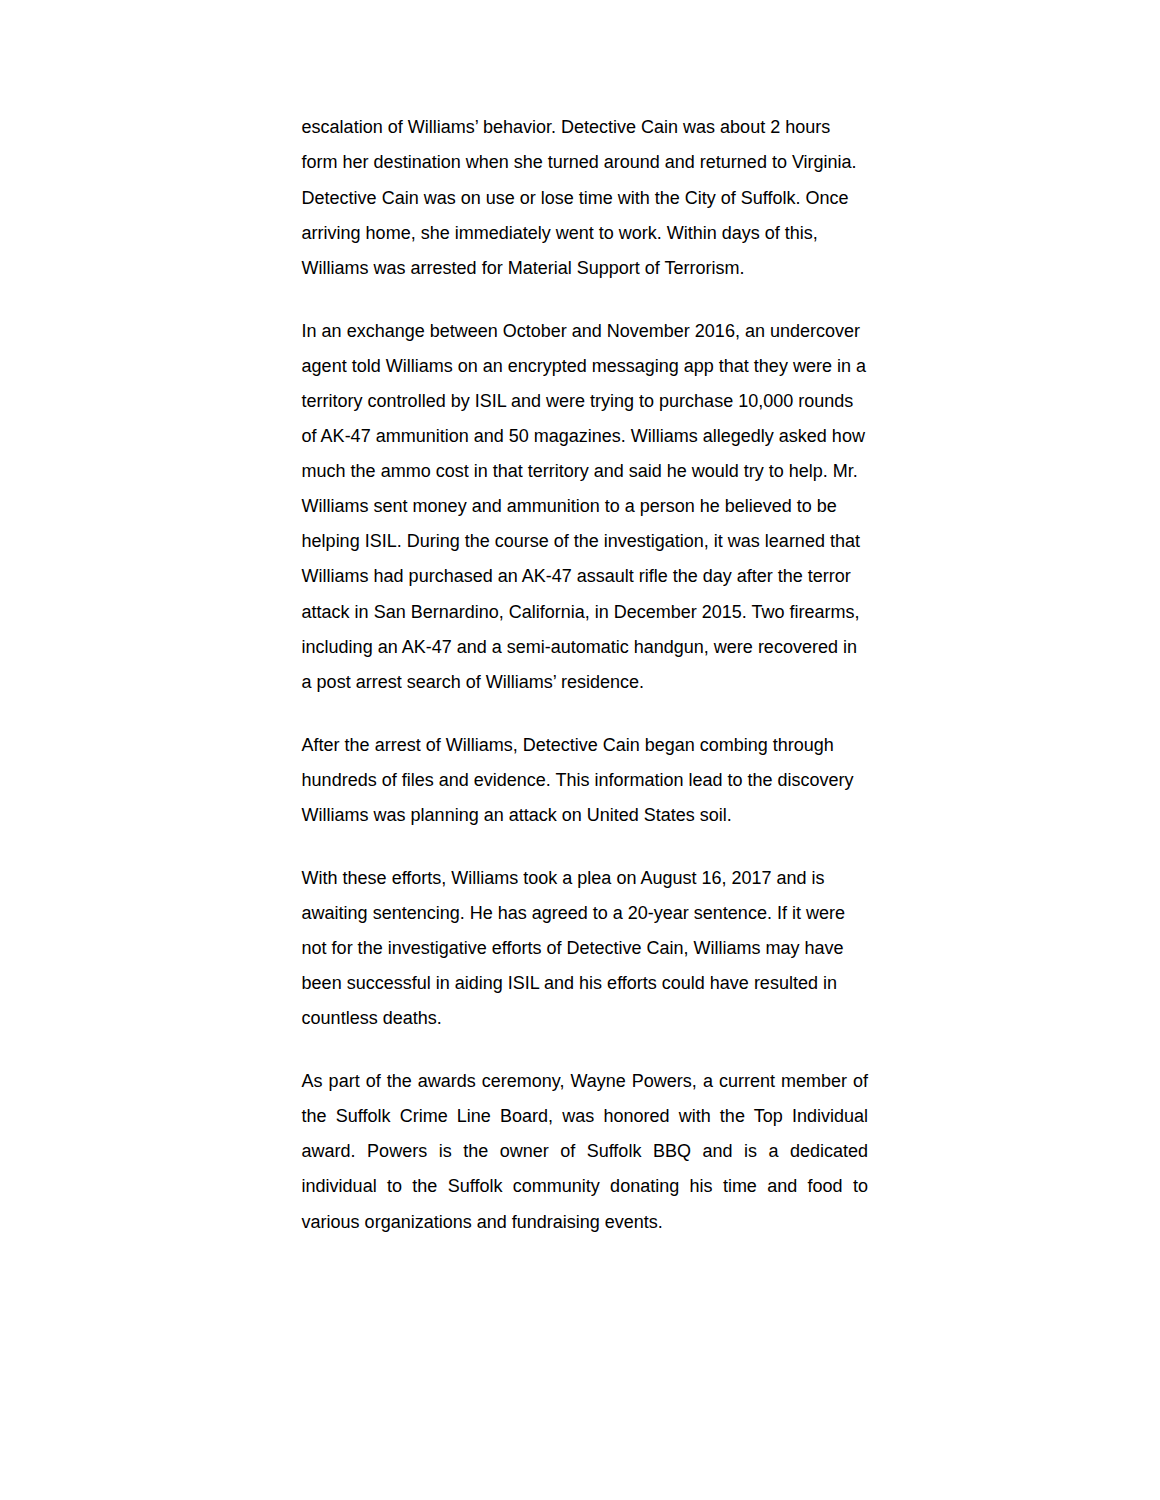escalation of Williams’ behavior. Detective Cain was about 2 hours form her destination when she turned around and returned to Virginia. Detective Cain was on use or lose time with the City of Suffolk. Once arriving home, she immediately went to work. Within days of this, Williams was arrested for Material Support of Terrorism.
In an exchange between October and November 2016, an undercover agent told Williams on an encrypted messaging app that they were in a territory controlled by ISIL and were trying to purchase 10,000 rounds of AK-47 ammunition and 50 magazines. Williams allegedly asked how much the ammo cost in that territory and said he would try to help. Mr. Williams sent money and ammunition to a person he believed to be helping ISIL. During the course of the investigation, it was learned that Williams had purchased an AK-47 assault rifle the day after the terror attack in San Bernardino, California, in December 2015. Two firearms, including an AK-47 and a semi-automatic handgun, were recovered in a post arrest search of Williams’ residence.
After the arrest of Williams, Detective Cain began combing through hundreds of files and evidence. This information lead to the discovery Williams was planning an attack on United States soil.
With these efforts, Williams took a plea on August 16, 2017 and is awaiting sentencing. He has agreed to a 20-year sentence. If it were not for the investigative efforts of Detective Cain, Williams may have been successful in aiding ISIL and his efforts could have resulted in countless deaths.
As part of the awards ceremony, Wayne Powers, a current member of the Suffolk Crime Line Board, was honored with the Top Individual award. Powers is the owner of Suffolk BBQ and is a dedicated individual to the Suffolk community donating his time and food to various organizations and fundraising events.